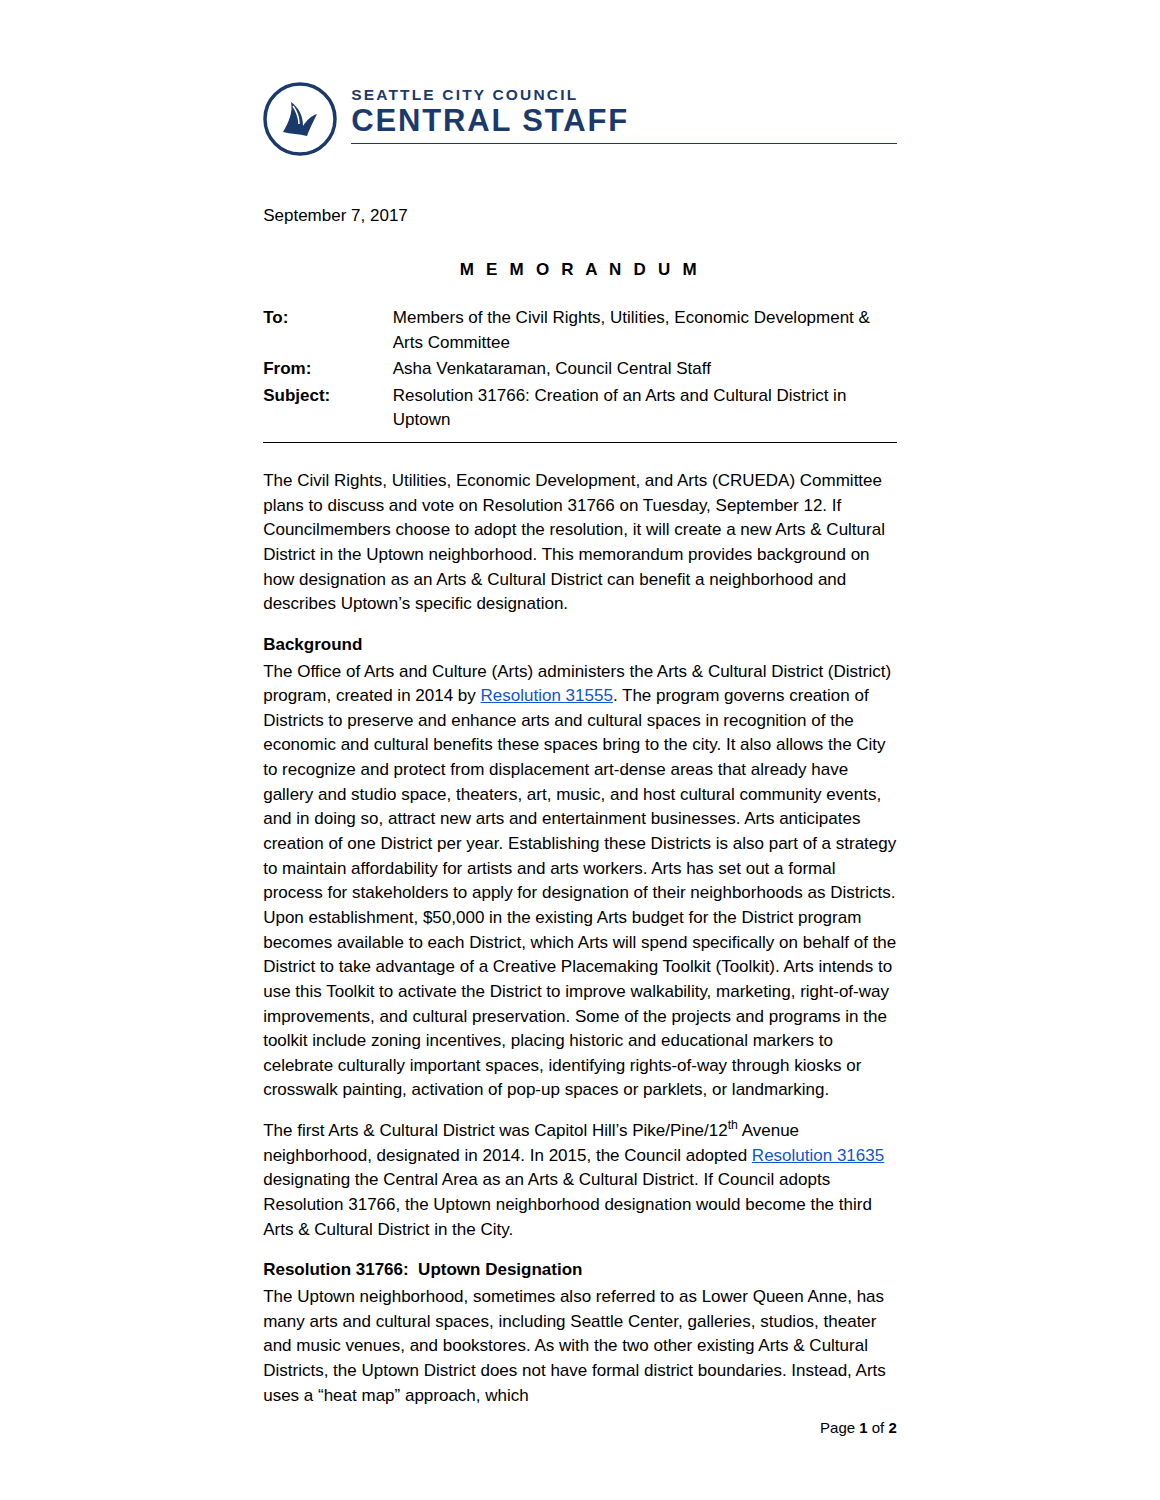Seattle City Council
Central Staff
September 7, 2017
M E M O R A N D U M
| To: | Members of the Civil Rights, Utilities, Economic Development & Arts Committee |
| From: | Asha Venkataraman, Council Central Staff |
| Subject: | Resolution 31766: Creation of an Arts and Cultural District in Uptown |
The Civil Rights, Utilities, Economic Development, and Arts (CRUEDA) Committee plans to discuss and vote on Resolution 31766 on Tuesday, September 12. If Councilmembers choose to adopt the resolution, it will create a new Arts & Cultural District in the Uptown neighborhood. This memorandum provides background on how designation as an Arts & Cultural District can benefit a neighborhood and describes Uptown’s specific designation.
Background
The Office of Arts and Culture (Arts) administers the Arts & Cultural District (District) program, created in 2014 by Resolution 31555. The program governs creation of Districts to preserve and enhance arts and cultural spaces in recognition of the economic and cultural benefits these spaces bring to the city. It also allows the City to recognize and protect from displacement art-dense areas that already have gallery and studio space, theaters, art, music, and host cultural community events, and in doing so, attract new arts and entertainment businesses. Arts anticipates creation of one District per year. Establishing these Districts is also part of a strategy to maintain affordability for artists and arts workers. Arts has set out a formal process for stakeholders to apply for designation of their neighborhoods as Districts. Upon establishment, $50,000 in the existing Arts budget for the District program becomes available to each District, which Arts will spend specifically on behalf of the District to take advantage of a Creative Placemaking Toolkit (Toolkit). Arts intends to use this Toolkit to activate the District to improve walkability, marketing, right-of-way improvements, and cultural preservation. Some of the projects and programs in the toolkit include zoning incentives, placing historic and educational markers to celebrate culturally important spaces, identifying rights-of-way through kiosks or crosswalk painting, activation of pop-up spaces or parklets, or landmarking.
The first Arts & Cultural District was Capitol Hill’s Pike/Pine/12th Avenue neighborhood, designated in 2014. In 2015, the Council adopted Resolution 31635 designating the Central Area as an Arts & Cultural District. If Council adopts Resolution 31766, the Uptown neighborhood designation would become the third Arts & Cultural District in the City.
Resolution 31766: Uptown Designation
The Uptown neighborhood, sometimes also referred to as Lower Queen Anne, has many arts and cultural spaces, including Seattle Center, galleries, studios, theater and music venues, and bookstores. As with the two other existing Arts & Cultural Districts, the Uptown District does not have formal district boundaries. Instead, Arts uses a “heat map” approach, which
Page 1 of 2